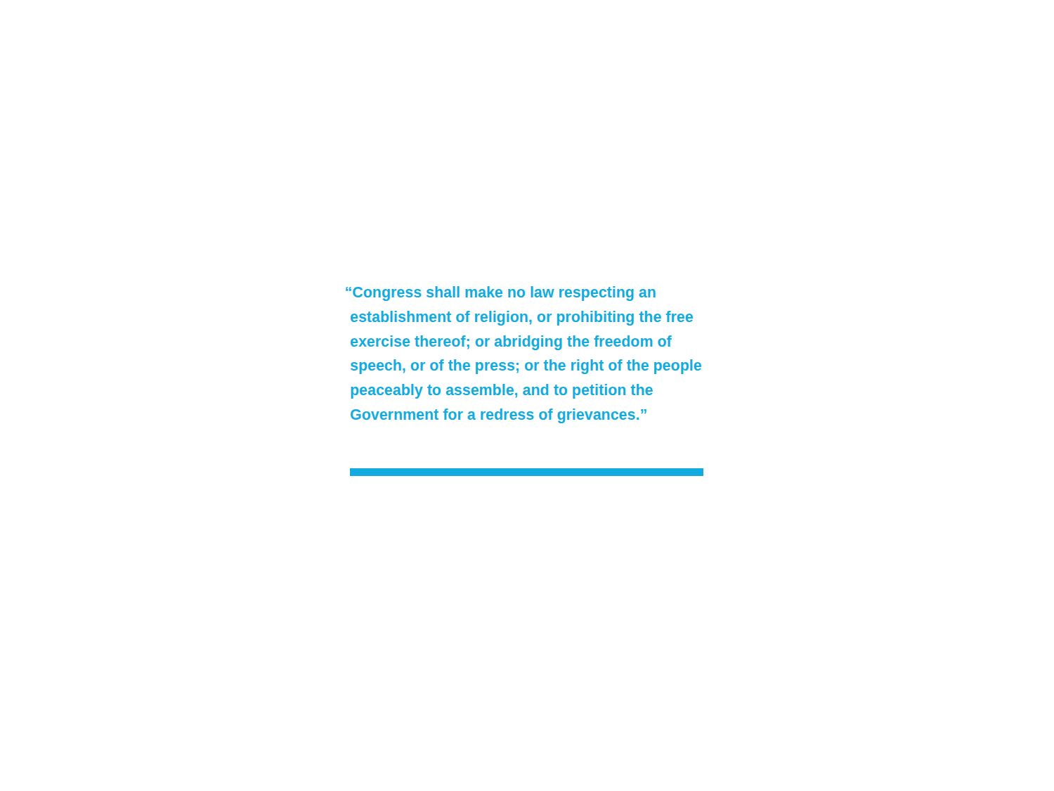“Congress shall make no law respecting an establishment of religion, or prohibiting the free exercise thereof; or abridging the freedom of speech, or of the press; or the right of the people peaceably to assemble, and to petition the Government for a redress of grievances.”